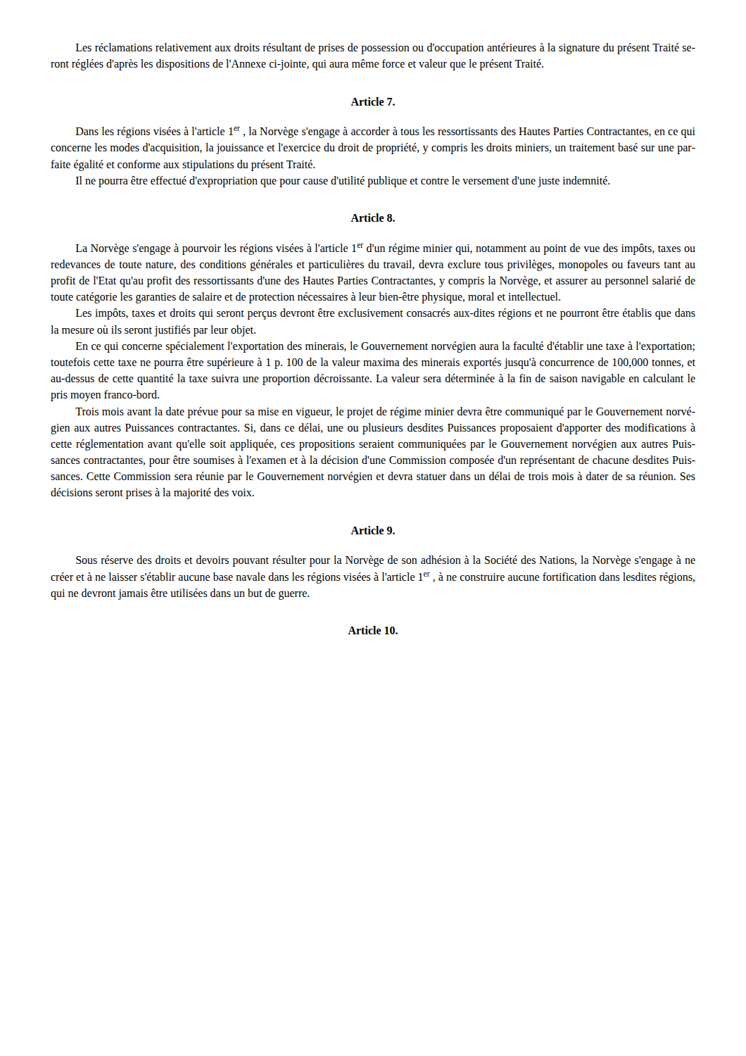Les réclamations relativement aux droits résultant de prises de possession ou d'occupation antérieures à la signature du présent Traité seront réglées d'après les dispositions de l'Annexe ci-jointe, qui aura même force et valeur que le présent Traité.
Article 7.
Dans les régions visées à l'article 1er , la Norvège s'engage à accorder à tous les ressortissants des Hautes Parties Contractantes, en ce qui concerne les modes d'acquisition, la jouissance et l'exercice du droit de propriété, y compris les droits miniers, un traitement basé sur une parfaite égalité et conforme aux stipulations du présent Traité.
Il ne pourra être effectué d'expropriation que pour cause d'utilité publique et contre le versement d'une juste indemnité.
Article 8.
La Norvège s'engage à pourvoir les régions visées à l'article 1er d'un régime minier qui, notamment au point de vue des impôts, taxes ou redevances de toute nature, des conditions générales et particulières du travail, devra exclure tous privilèges, monopoles ou faveurs tant au profit de l'Etat qu'au profit des ressortissants d'une des Hautes Parties Contractantes, y compris la Norvège, et assurer au personnel salarié de toute catégorie les garanties de salaire et de protection nécessaires à leur bien-être physique, moral et intellectuel.
Les impôts, taxes et droits qui seront perçus devront être exclusivement consacrés aux-dites régions et ne pourront être établis que dans la mesure où ils seront justifiés par leur objet.
En ce qui concerne spécialement l'exportation des minerais, le Gouvernement norvégien aura la faculté d'établir une taxe à l'exportation; toutefois cette taxe ne pourra être supérieure à 1 p. 100 de la valeur maxima des minerais exportés jusqu'à concurrence de 100,000 tonnes, et au-dessus de cette quantité la taxe suivra une proportion décroissante. La valeur sera déterminée à la fin de saison navigable en calculant le pris moyen franco-bord.
Trois mois avant la date prévue pour sa mise en vigueur, le projet de régime minier devra être communiqué par le Gouvernement norvégien aux autres Puissances contractantes. Si, dans ce délai, une ou plusieurs desdites Puissances proposaient d'apporter des modifications à cette réglementation avant qu'elle soit appliquée, ces propositions seraient communiquées par le Gouvernement norvégien aux autres Puissances contractantes, pour être soumises à l'examen et à la décision d'une Commission composée d'un représentant de chacune desdites Puissances. Cette Commission sera réunie par le Gouvernement norvégien et devra statuer dans un délai de trois mois à dater de sa réunion. Ses décisions seront prises à la majorité des voix.
Article 9.
Sous réserve des droits et devoirs pouvant résulter pour la Norvège de son adhésion à la Société des Nations, la Norvège s'engage à ne créer et à ne laisser s'établir aucune base navale dans les régions visées à l'article 1er , à ne construire aucune fortification dans lesdites régions, qui ne devront jamais être utilisées dans un but de guerre.
Article 10.